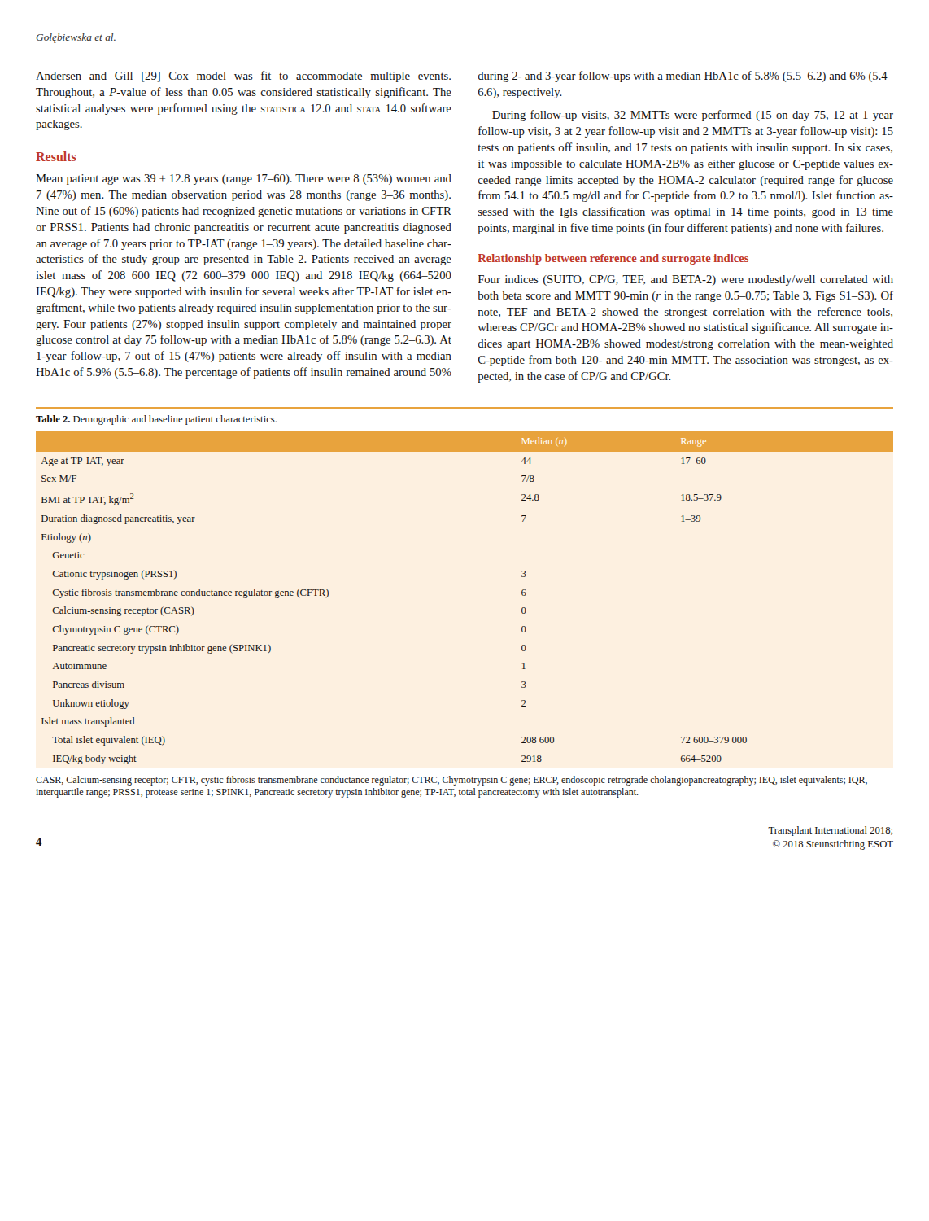Gołębiewska et al.
Andersen and Gill [29] Cox model was fit to accommodate multiple events. Throughout, a P-value of less than 0.05 was considered statistically significant. The statistical analyses were performed using the statistica 12.0 and stata 14.0 software packages.
Results
Mean patient age was 39 ± 12.8 years (range 17–60). There were 8 (53%) women and 7 (47%) men. The median observation period was 28 months (range 3–36 months). Nine out of 15 (60%) patients had recognized genetic mutations or variations in CFTR or PRSS1. Patients had chronic pancreatitis or recurrent acute pancreatitis diagnosed an average of 7.0 years prior to TP-IAT (range 1–39 years). The detailed baseline characteristics of the study group are presented in Table 2. Patients received an average islet mass of 208 600 IEQ (72 600–379 000 IEQ) and 2918 IEQ/kg (664–5200 IEQ/kg). They were supported with insulin for several weeks after TP-IAT for islet engraftment, while two patients already required insulin supplementation prior to the surgery. Four patients (27%) stopped insulin support completely and maintained proper glucose control at day 75 follow-up with a median HbA1c of 5.8% (range 5.2–6.3). At 1-year follow-up, 7 out of 15 (47%) patients were already off insulin with a median HbA1c of 5.9% (5.5–6.8). The percentage of patients off insulin remained around 50% during 2- and 3-year follow-ups with a median HbA1c of 5.8% (5.5–6.2) and 6% (5.4–6.6), respectively.
During follow-up visits, 32 MMTTs were performed (15 on day 75, 12 at 1 year follow-up visit, 3 at 2 year follow-up visit and 2 MMTTs at 3-year follow-up visit): 15 tests on patients off insulin, and 17 tests on patients with insulin support. In six cases, it was impossible to calculate HOMA-2B% as either glucose or C-peptide values exceeded range limits accepted by the HOMA-2 calculator (required range for glucose from 54.1 to 450.5 mg/dl and for C-peptide from 0.2 to 3.5 nmol/l). Islet function assessed with the Igls classification was optimal in 14 time points, good in 13 time points, marginal in five time points (in four different patients) and none with failures.
Relationship between reference and surrogate indices
Four indices (SUITO, CP/G, TEF, and BETA-2) were modestly/well correlated with both beta score and MMTT 90-min (r in the range 0.5–0.75; Table 3, Figs S1–S3). Of note, TEF and BETA-2 showed the strongest correlation with the reference tools, whereas CP/GCr and HOMA-2B% showed no statistical significance. All surrogate indices apart HOMA-2B% showed modest/strong correlation with the mean-weighted C-peptide from both 120- and 240-min MMTT. The association was strongest, as expected, in the case of CP/G and CP/GCr.
Table 2. Demographic and baseline patient characteristics.
| | Median ( n ) | Range |
| --- | --- | --- |
| Age at TP-IAT, year | 44 | 17–60 |
| Sex M/F | 7/8 | |
| BMI at TP-IAT, kg/m 2 | 24.8 | 18.5–37.9 |
| Duration diagnosed pancreatitis, year | 7 | 1–39 |
| Etiology ( n ) | | |
| Genetic | | |
| Cationic trypsinogen (PRSS1) | 3 | |
| Cystic fibrosis transmembrane conductance regulator gene (CFTR) | 6 | |
| Calcium-sensing receptor (CASR) | 0 | |
| Chymotrypsin C gene (CTRC) | 0 | |
| Pancreatic secretory trypsin inhibitor gene (SPINK1) | 0 | |
| Autoimmune | 1 | |
| Pancreas divisum | 3 | |
| Unknown etiology | 2 | |
| Islet mass transplanted | | |
| Total islet equivalent (IEQ) | 208 600 | 72 600–379 000 |
| IEQ/kg body weight | 2918 | 664–5200 |
CASR, Calcium-sensing receptor; CFTR, cystic fibrosis transmembrane conductance regulator; CTRC, Chymotrypsin C gene; ERCP, endoscopic retrograde cholangiopancreatography; IEQ, islet equivalents; IQR, interquartile range; PRSS1, protease serine 1; SPINK1, Pancreatic secretory trypsin inhibitor gene; TP-IAT, total pancreatectomy with islet autotransplant.
4
Transplant International 2018;
© 2018 Steunstichting ESOT